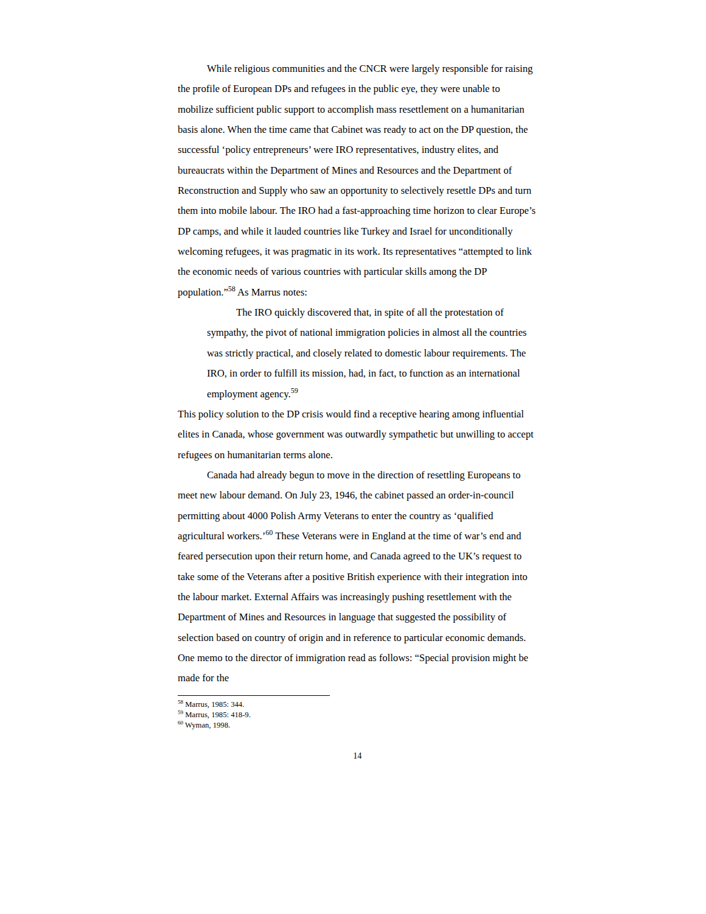While religious communities and the CNCR were largely responsible for raising the profile of European DPs and refugees in the public eye, they were unable to mobilize sufficient public support to accomplish mass resettlement on a humanitarian basis alone. When the time came that Cabinet was ready to act on the DP question, the successful ‘policy entrepreneurs’ were IRO representatives, industry elites, and bureaucrats within the Department of Mines and Resources and the Department of Reconstruction and Supply who saw an opportunity to selectively resettle DPs and turn them into mobile labour. The IRO had a fast-approaching time horizon to clear Europe’s DP camps, and while it lauded countries like Turkey and Israel for unconditionally welcoming refugees, it was pragmatic in its work. Its representatives “attempted to link the economic needs of various countries with particular skills among the DP population.”58 As Marrus notes:
The IRO quickly discovered that, in spite of all the protestation of sympathy, the pivot of national immigration policies in almost all the countries was strictly practical, and closely related to domestic labour requirements. The IRO, in order to fulfill its mission, had, in fact, to function as an international employment agency.59
This policy solution to the DP crisis would find a receptive hearing among influential elites in Canada, whose government was outwardly sympathetic but unwilling to accept refugees on humanitarian terms alone.
Canada had already begun to move in the direction of resettling Europeans to meet new labour demand. On July 23, 1946, the cabinet passed an order-in-council permitting about 4000 Polish Army Veterans to enter the country as ‘qualified agricultural workers.’60 These Veterans were in England at the time of war’s end and feared persecution upon their return home, and Canada agreed to the UK’s request to take some of the Veterans after a positive British experience with their integration into the labour market. External Affairs was increasingly pushing resettlement with the Department of Mines and Resources in language that suggested the possibility of selection based on country of origin and in reference to particular economic demands. One memo to the director of immigration read as follows: “Special provision might be made for the
58 Marrus, 1985: 344.
59 Marrus, 1985: 418-9.
60 Wyman, 1998.
14